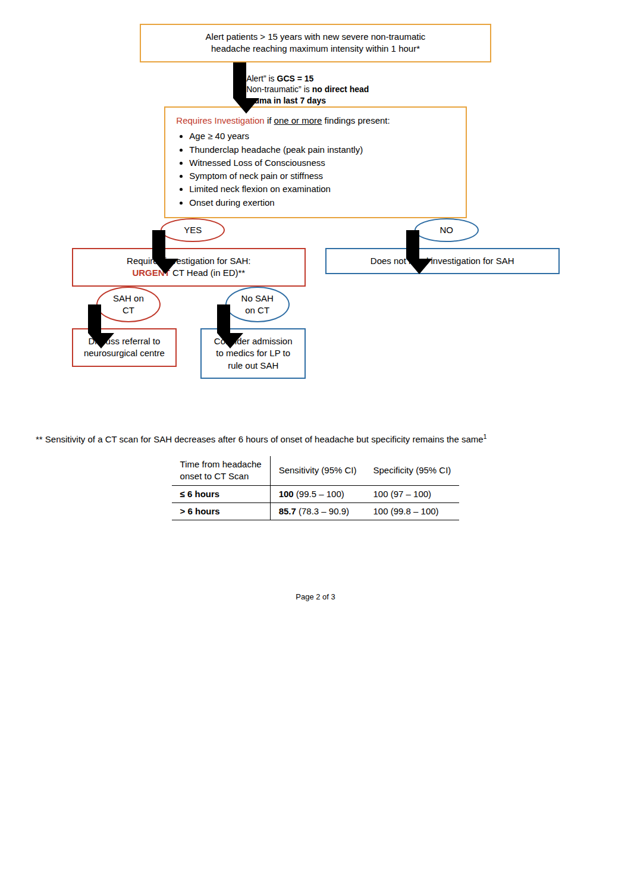Alert patients > 15 years with new severe non-traumatic
headache reaching maximum intensity within 1 hour*
“Alert” is GCS = 15
“Non-traumatic” is no direct head trauma in last 7 days
Requires Investigation if one or more findings present:
Age ≥ 40 years
Thunderclap headache (peak pain instantly)
Witnessed Loss of Consciousness
Symptom of neck pain or stiffness
Limited neck flexion on examination
Onset during exertion
YES
Requires investigation for SAH:
URGENT CT Head (in ED)**
NO
Does not need investigation for SAH
SAH on
CT
Discuss referral to neurosurgical centre
No SAH
on CT
Consider admission to medics for LP to rule out SAH
** Sensitivity of a CT scan for SAH decreases after 6 hours of onset of headache but specificity remains the same1
| Time from headache onset to CT Scan | Sensitivity (95% CI) | Specificity (95% CI) |
| --- | --- | --- |
| ≤ 6 hours | 100 (99.5 – 100) | 100 (97 – 100) |
| > 6 hours | 85.7 (78.3 – 90.9) | 100 (99.8 – 100) |
Page 2 of 3